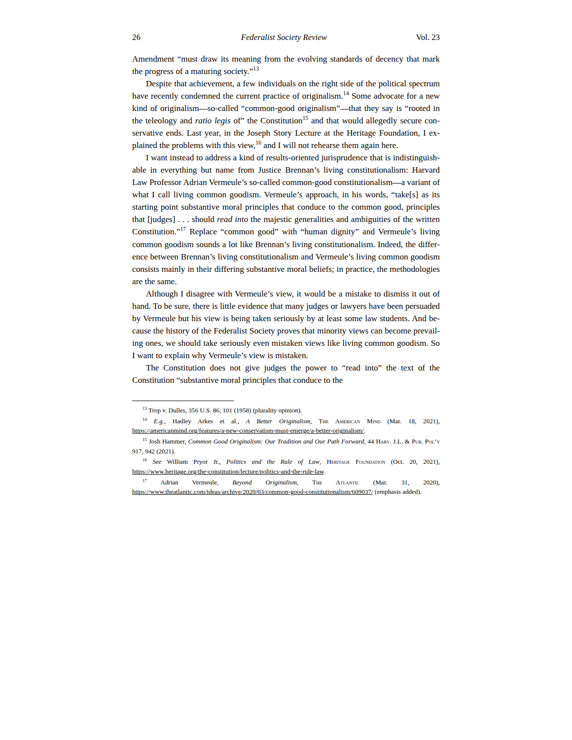26 Federalist Society Review Vol. 23
Amendment “must draw its meaning from the evolving standards of decency that mark the progress of a maturing society.”13
Despite that achievement, a few individuals on the right side of the political spectrum have recently condemned the current practice of originalism.14 Some advocate for a new kind of originalism—so-called “common-good originalism”—that they say is “rooted in the teleology and ratio legis of” the Constitution15 and that would allegedly secure conservative ends. Last year, in the Joseph Story Lecture at the Heritage Foundation, I explained the problems with this view,16 and I will not rehearse them again here.
I want instead to address a kind of results-oriented jurisprudence that is indistinguishable in everything but name from Justice Brennan’s living constitutionalism: Harvard Law Professor Adrian Vermeule’s so-called common-good constitutionalism—a variant of what I call living common goodism. Vermeule’s approach, in his words, “take[s] as its starting point substantive moral principles that conduce to the common good, principles that [judges] . . . should read into the majestic generalities and ambiguities of the written Constitution.”17 Replace “common good” with “human dignity” and Vermeule’s living common goodism sounds a lot like Brennan’s living constitutionalism. Indeed, the difference between Brennan’s living constitutionalism and Vermeule’s living common goodism consists mainly in their differing substantive moral beliefs; in practice, the methodologies are the same.
Although I disagree with Vermeule’s view, it would be a mistake to dismiss it out of hand. To be sure, there is little evidence that many judges or lawyers have been persuaded by Vermeule but his view is being taken seriously by at least some law students. And because the history of the Federalist Society proves that minority views can become prevailing ones, we should take seriously even mistaken views like living common goodism. So I want to explain why Vermeule’s view is mistaken.
The Constitution does not give judges the power to “read into” the text of the Constitution “substantive moral principles that conduce to the
13 Trop v. Dulles, 356 U.S. 86, 101 (1958) (plurality opinion).
14 E.g., Hadley Arkes et al., A Better Originalism, The American Mind (Mar. 18, 2021), https://americanmind.org/features/a-new-conservatism-must-emerge/a-better-originalism/.
15 Josh Hammer, Common Good Originalism: Our Tradition and Our Path Forward, 44 Harv. J.L. & Pub. Pol’y 917, 942 (2021).
16 See William Pryor Jr., Politics and the Rule of Law, Heritage Foundation (Oct. 20, 2021), https://www.heritage.org/the-constitution/lecture/politics-and-the-rule-law.
17 Adrian Vermeule, Beyond Originalism, The Atlantic (Mar. 31, 2020), https://www.theatlantic.com/ideas/archive/2020/03/common-good-constitutionalism/609037/ (emphasis added).